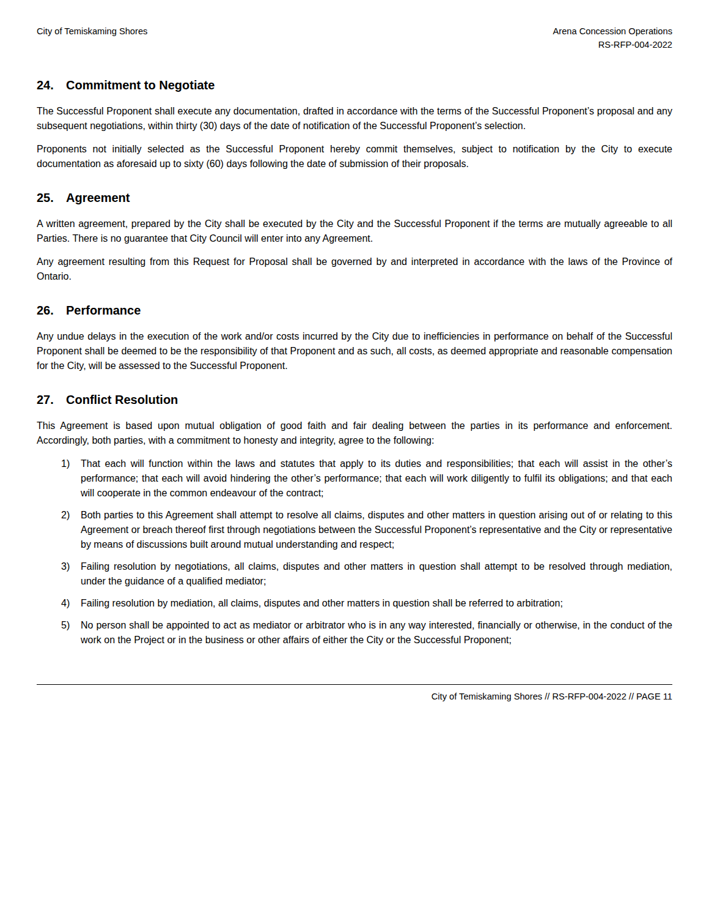City of Temiskaming Shores
Arena Concession Operations
RS-RFP-004-2022
24. Commitment to Negotiate
The Successful Proponent shall execute any documentation, drafted in accordance with the terms of the Successful Proponent’s proposal and any subsequent negotiations, within thirty (30) days of the date of notification of the Successful Proponent’s selection.
Proponents not initially selected as the Successful Proponent hereby commit themselves, subject to notification by the City to execute documentation as aforesaid up to sixty (60) days following the date of submission of their proposals.
25. Agreement
A written agreement, prepared by the City shall be executed by the City and the Successful Proponent if the terms are mutually agreeable to all Parties. There is no guarantee that City Council will enter into any Agreement.
Any agreement resulting from this Request for Proposal shall be governed by and interpreted in accordance with the laws of the Province of Ontario.
26. Performance
Any undue delays in the execution of the work and/or costs incurred by the City due to inefficiencies in performance on behalf of the Successful Proponent shall be deemed to be the responsibility of that Proponent and as such, all costs, as deemed appropriate and reasonable compensation for the City, will be assessed to the Successful Proponent.
27. Conflict Resolution
This Agreement is based upon mutual obligation of good faith and fair dealing between the parties in its performance and enforcement. Accordingly, both parties, with a commitment to honesty and integrity, agree to the following:
That each will function within the laws and statutes that apply to its duties and responsibilities; that each will assist in the other’s performance; that each will avoid hindering the other’s performance; that each will work diligently to fulfil its obligations; and that each will cooperate in the common endeavour of the contract;
Both parties to this Agreement shall attempt to resolve all claims, disputes and other matters in question arising out of or relating to this Agreement or breach thereof first through negotiations between the Successful Proponent’s representative and the City or representative by means of discussions built around mutual understanding and respect;
Failing resolution by negotiations, all claims, disputes and other matters in question shall attempt to be resolved through mediation, under the guidance of a qualified mediator;
Failing resolution by mediation, all claims, disputes and other matters in question shall be referred to arbitration;
No person shall be appointed to act as mediator or arbitrator who is in any way interested, financially or otherwise, in the conduct of the work on the Project or in the business or other affairs of either the City or the Successful Proponent;
City of Temiskaming Shores // RS-RFP-004-2022 // PAGE 11